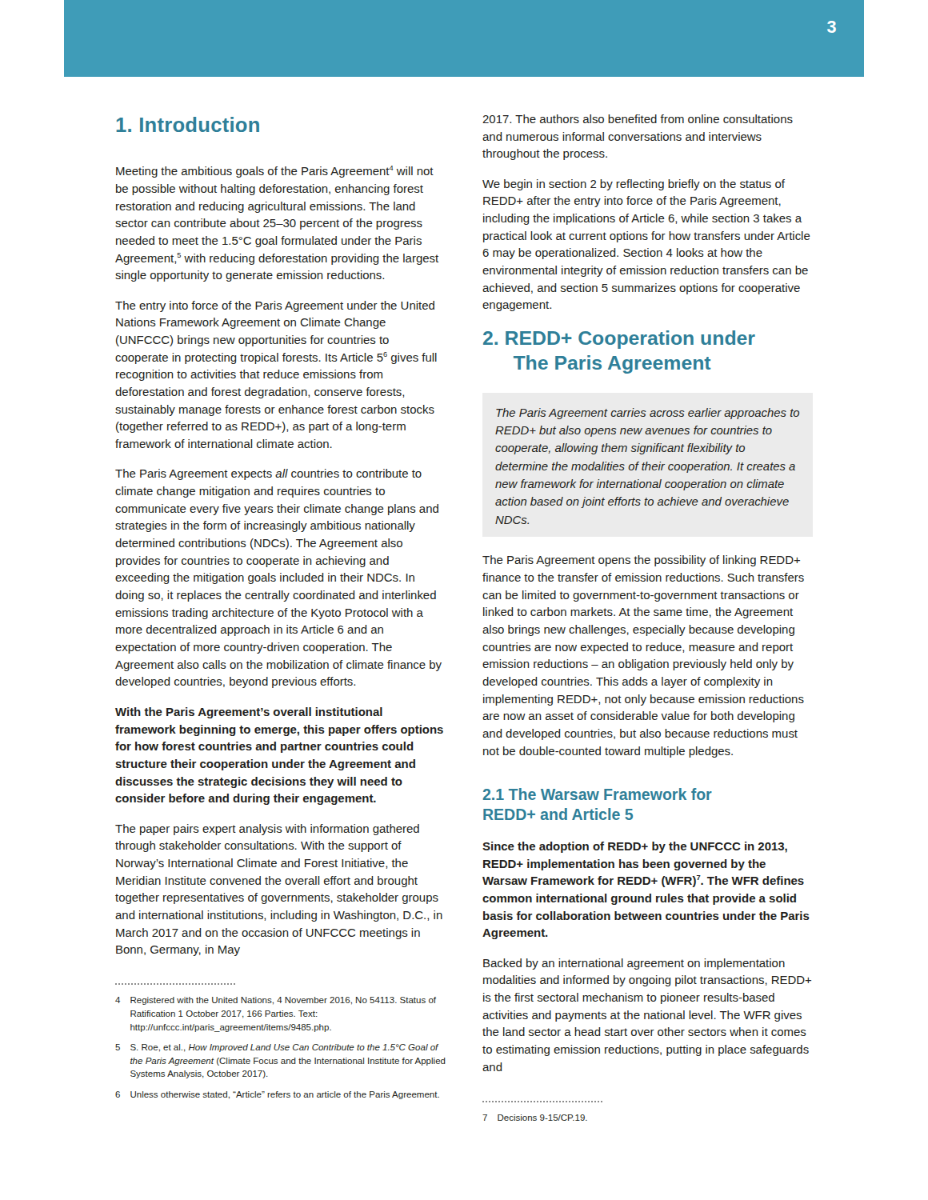3
1. Introduction
Meeting the ambitious goals of the Paris Agreement4 will not be possible without halting deforestation, enhancing forest restoration and reducing agricultural emissions. The land sector can contribute about 25–30 percent of the progress needed to meet the 1.5°C goal formulated under the Paris Agreement,5 with reducing deforestation providing the largest single opportunity to generate emission reductions.
The entry into force of the Paris Agreement under the United Nations Framework Agreement on Climate Change (UNFCCC) brings new opportunities for countries to cooperate in protecting tropical forests. Its Article 56 gives full recognition to activities that reduce emissions from deforestation and forest degradation, conserve forests, sustainably manage forests or enhance forest carbon stocks (together referred to as REDD+), as part of a long-term framework of international climate action.
The Paris Agreement expects all countries to contribute to climate change mitigation and requires countries to communicate every five years their climate change plans and strategies in the form of increasingly ambitious nationally determined contributions (NDCs). The Agreement also provides for countries to cooperate in achieving and exceeding the mitigation goals included in their NDCs. In doing so, it replaces the centrally coordinated and interlinked emissions trading architecture of the Kyoto Protocol with a more decentralized approach in its Article 6 and an expectation of more country-driven cooperation. The Agreement also calls on the mobilization of climate finance by developed countries, beyond previous efforts.
With the Paris Agreement’s overall institutional framework beginning to emerge, this paper offers options for how forest countries and partner countries could structure their cooperation under the Agreement and discusses the strategic decisions they will need to consider before and during their engagement.
The paper pairs expert analysis with information gathered through stakeholder consultations. With the support of Norway’s International Climate and Forest Initiative, the Meridian Institute convened the overall effort and brought together representatives of governments, stakeholder groups and international institutions, including in Washington, D.C., in March 2017 and on the occasion of UNFCCC meetings in Bonn, Germany, in May
4 Registered with the United Nations, 4 November 2016, No 54113. Status of Ratification 1 October 2017, 166 Parties. Text: http://unfccc.int/paris_agreement/items/9485.php.
5 S. Roe, et al., How Improved Land Use Can Contribute to the 1.5°C Goal of the Paris Agreement (Climate Focus and the International Institute for Applied Systems Analysis, October 2017).
6 Unless otherwise stated, “Article” refers to an article of the Paris Agreement.
2017. The authors also benefited from online consultations and numerous informal conversations and interviews throughout the process.
We begin in section 2 by reflecting briefly on the status of REDD+ after the entry into force of the Paris Agreement, including the implications of Article 6, while section 3 takes a practical look at current options for how transfers under Article 6 may be operationalized. Section 4 looks at how the environmental integrity of emission reduction transfers can be achieved, and section 5 summarizes options for cooperative engagement.
2. REDD+ Cooperation underThe Paris Agreement
The Paris Agreement carries across earlier approaches to REDD+ but also opens new avenues for countries to cooperate, allowing them significant flexibility to determine the modalities of their cooperation. It creates a new framework for international cooperation on climate action based on joint efforts to achieve and overachieve NDCs.
The Paris Agreement opens the possibility of linking REDD+ finance to the transfer of emission reductions. Such transfers can be limited to government-to-government transactions or linked to carbon markets. At the same time, the Agreement also brings new challenges, especially because developing countries are now expected to reduce, measure and report emission reductions – an obligation previously held only by developed countries. This adds a layer of complexity in implementing REDD+, not only because emission reductions are now an asset of considerable value for both developing and developed countries, but also because reductions must not be double-counted toward multiple pledges.
2.1 The Warsaw Framework for
REDD+ and Article 5
Since the adoption of REDD+ by the UNFCCC in 2013, REDD+ implementation has been governed by the Warsaw Framework for REDD+ (WFR)7. The WFR defines common international ground rules that provide a solid basis for collaboration between countries under the Paris Agreement.
Backed by an international agreement on implementation modalities and informed by ongoing pilot transactions, REDD+ is the first sectoral mechanism to pioneer results-based activities and payments at the national level. The WFR gives the land sector a head start over other sectors when it comes to estimating emission reductions, putting in place safeguards and
7 Decisions 9-15/CP.19.